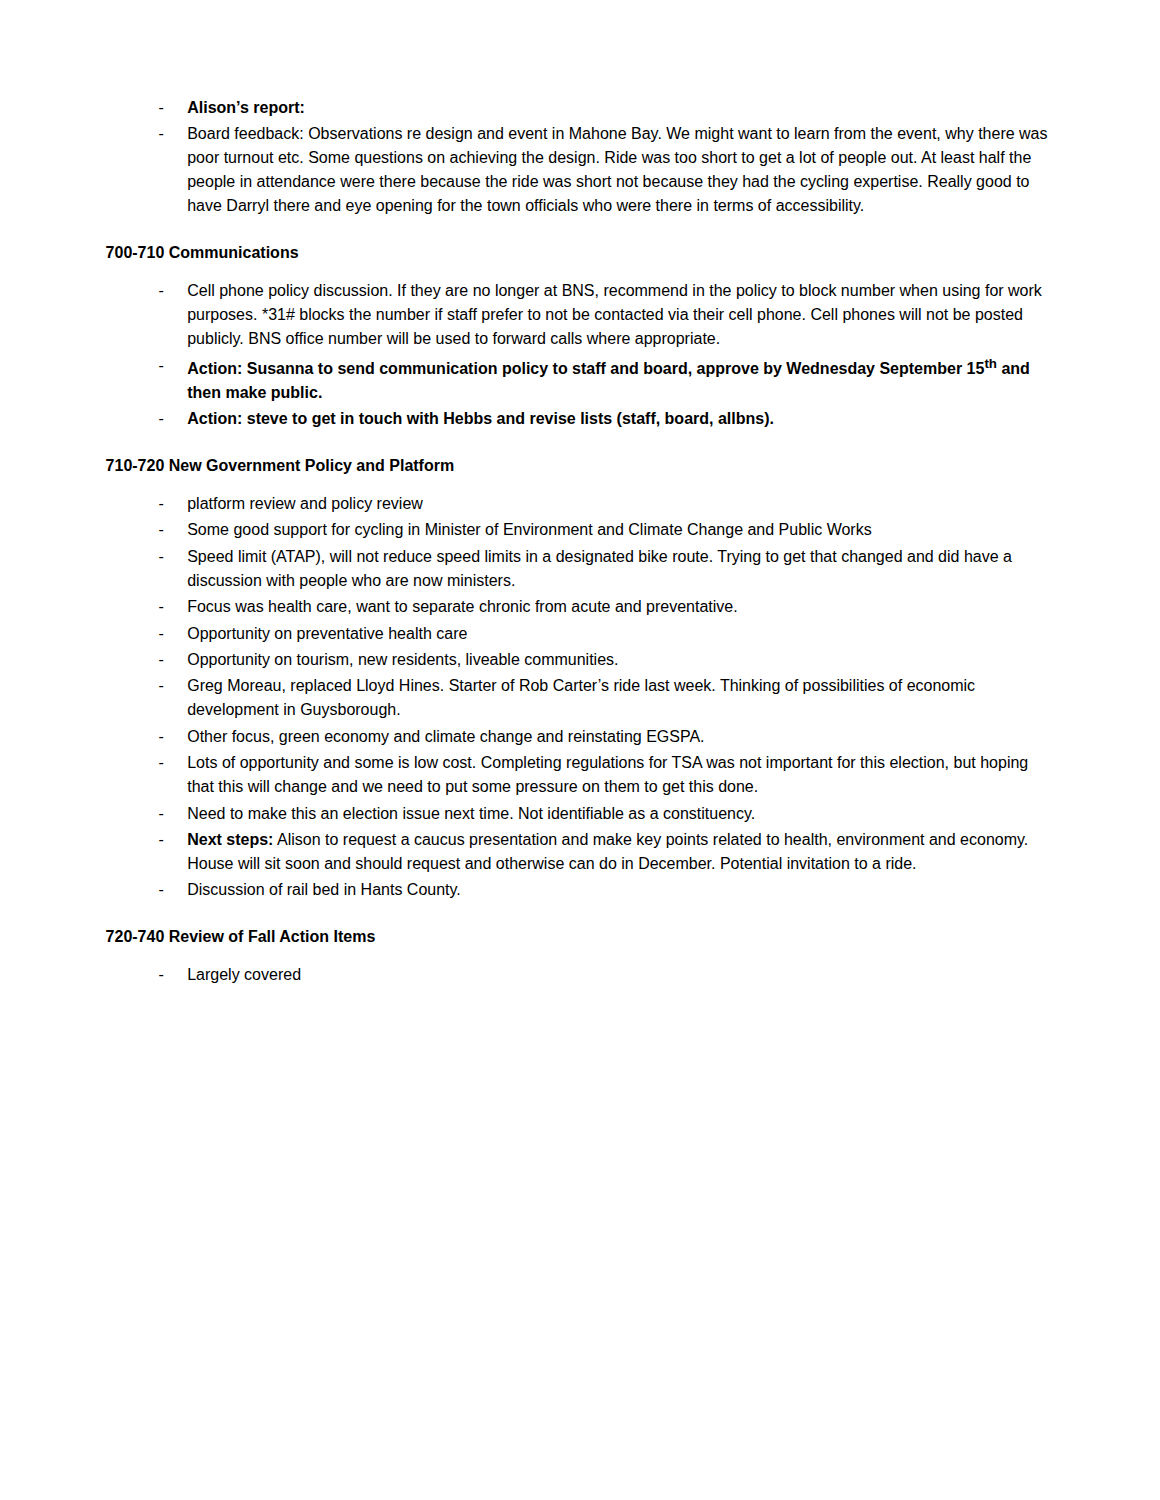Alison’s report:
Board feedback: Observations re design and event in Mahone Bay. We might want to learn from the event, why there was poor turnout etc. Some questions on achieving the design. Ride was too short to get a lot of people out. At least half the people in attendance were there because the ride was short not because they had the cycling expertise. Really good to have Darryl there and eye opening for the town officials who were there in terms of accessibility.
700-710 Communications
Cell phone policy discussion. If they are no longer at BNS, recommend in the policy to block number when using for work purposes. *31# blocks the number if staff prefer to not be contacted via their cell phone. Cell phones will not be posted publicly. BNS office number will be used to forward calls where appropriate.
Action: Susanna to send communication policy to staff and board, approve by Wednesday September 15th and then make public.
Action: steve to get in touch with Hebbs and revise lists (staff, board, allbns).
710-720 New Government Policy and Platform
platform review and policy review
Some good support for cycling in Minister of Environment and Climate Change and Public Works
Speed limit (ATAP), will not reduce speed limits in a designated bike route. Trying to get that changed and did have a discussion with people who are now ministers.
Focus was health care, want to separate chronic from acute and preventative.
Opportunity on preventative health care
Opportunity on tourism, new residents, liveable communities.
Greg Moreau, replaced Lloyd Hines. Starter of Rob Carter’s ride last week. Thinking of possibilities of economic development in Guysborough.
Other focus, green economy and climate change and reinstating EGSPA.
Lots of opportunity and some is low cost. Completing regulations for TSA was not important for this election, but hoping that this will change and we need to put some pressure on them to get this done.
Need to make this an election issue next time. Not identifiable as a constituency.
Next steps: Alison to request a caucus presentation and make key points related to health, environment and economy. House will sit soon and should request and otherwise can do in December. Potential invitation to a ride.
Discussion of rail bed in Hants County.
720-740 Review of Fall Action Items
Largely covered